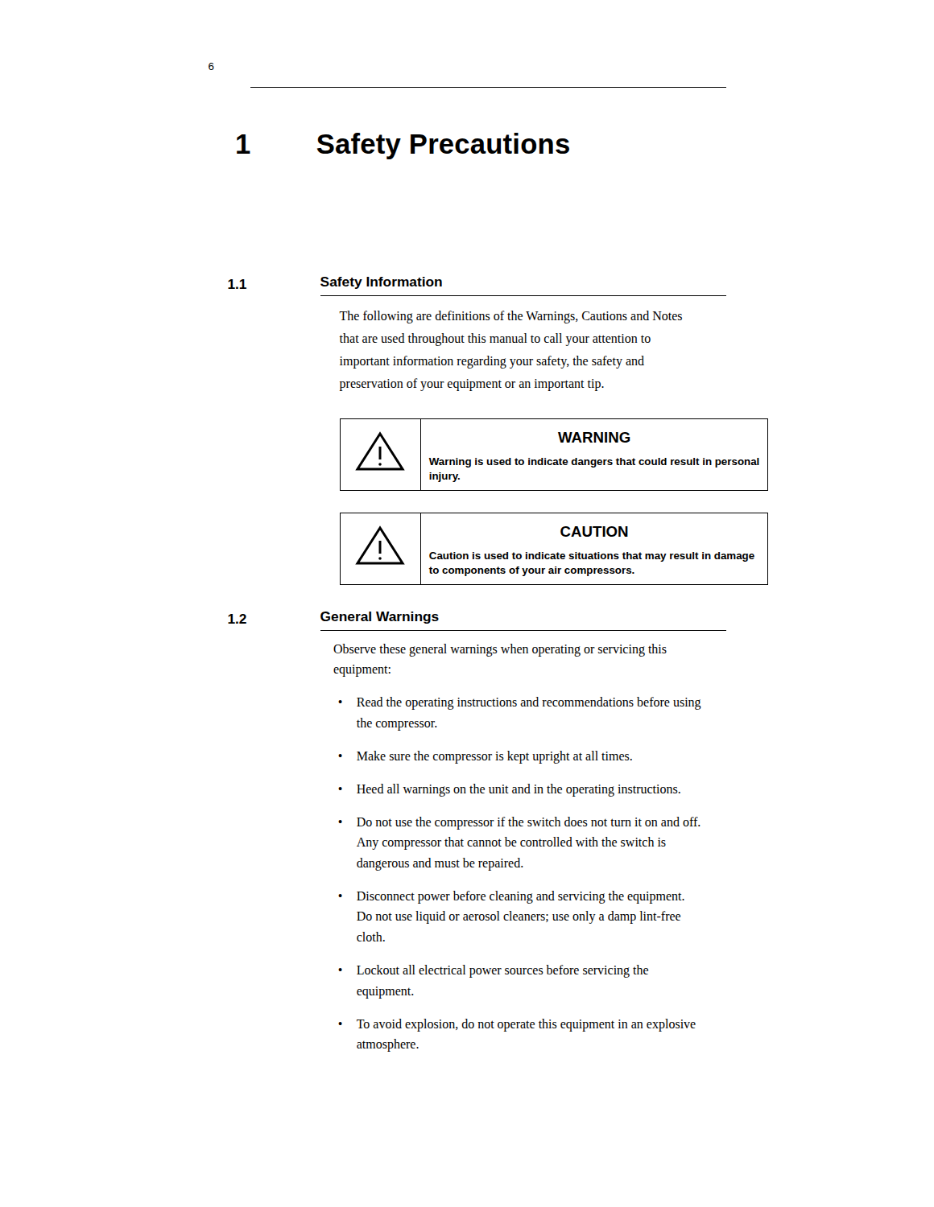6
1 Safety Precautions
1.1 Safety Information
The following are definitions of the Warnings, Cautions and Notes that are used throughout this manual to call your attention to important information regarding your safety, the safety and preservation of your equipment or an important tip.
| | WARNING Warning is used to indicate dangers that could result in personal injury. |
| | CAUTION Caution is used to indicate situations that may result in damage to components of your air compressors. |
1.2 General Warnings
Observe these general warnings when operating or servicing this equipment:
Read the operating instructions and recommendations before using the compressor.
Make sure the compressor is kept upright at all times.
Heed all warnings on the unit and in the operating instructions.
Do not use the compressor if the switch does not turn it on and off. Any compressor that cannot be controlled with the switch is dangerous and must be repaired.
Disconnect power before cleaning and servicing the equipment. Do not use liquid or aerosol cleaners; use only a damp lint-free cloth.
Lockout all electrical power sources before servicing the equipment.
To avoid explosion, do not operate this equipment in an explosive atmosphere.